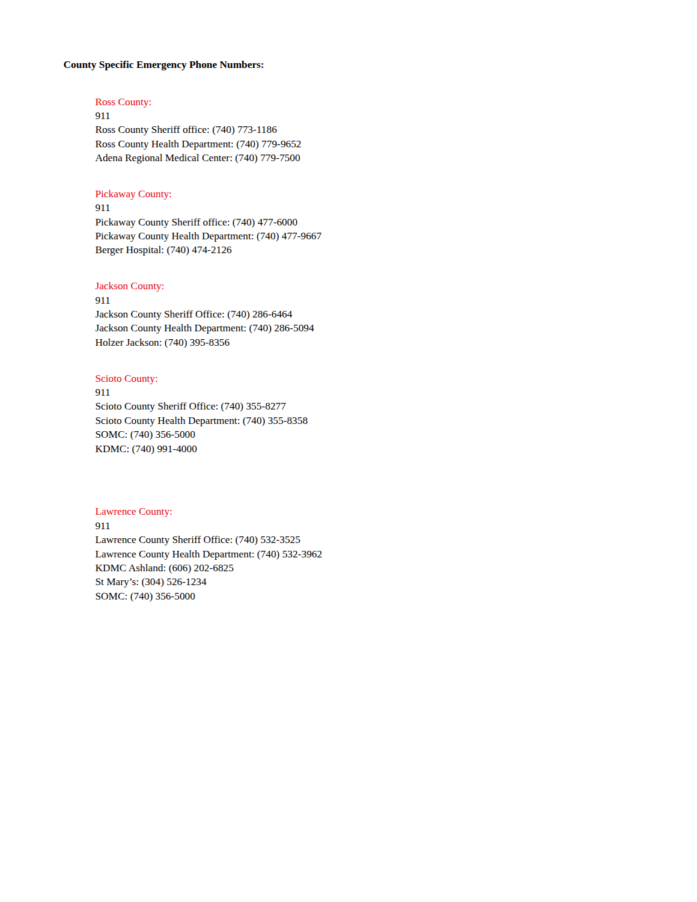County Specific Emergency Phone Numbers:
Ross County:
911
Ross County Sheriff office: (740) 773-1186
Ross County Health Department: (740) 779-9652
Adena Regional Medical Center: (740) 779-7500
Pickaway County:
911
Pickaway County Sheriff office: (740) 477-6000
Pickaway County Health Department: (740) 477-9667
Berger Hospital: (740) 474-2126
Jackson County:
911
Jackson County Sheriff Office: (740) 286-6464
Jackson County Health Department: (740) 286-5094
Holzer Jackson: (740) 395-8356
Scioto County:
911
Scioto County Sheriff Office: (740) 355-8277
Scioto County Health Department: (740) 355-8358
SOMC: (740) 356-5000
KDMC: (740) 991-4000
Lawrence County:
911
Lawrence County Sheriff Office: (740) 532-3525
Lawrence County Health Department: (740) 532-3962
KDMC Ashland: (606) 202-6825
St Mary’s: (304) 526-1234
SOMC: (740) 356-5000